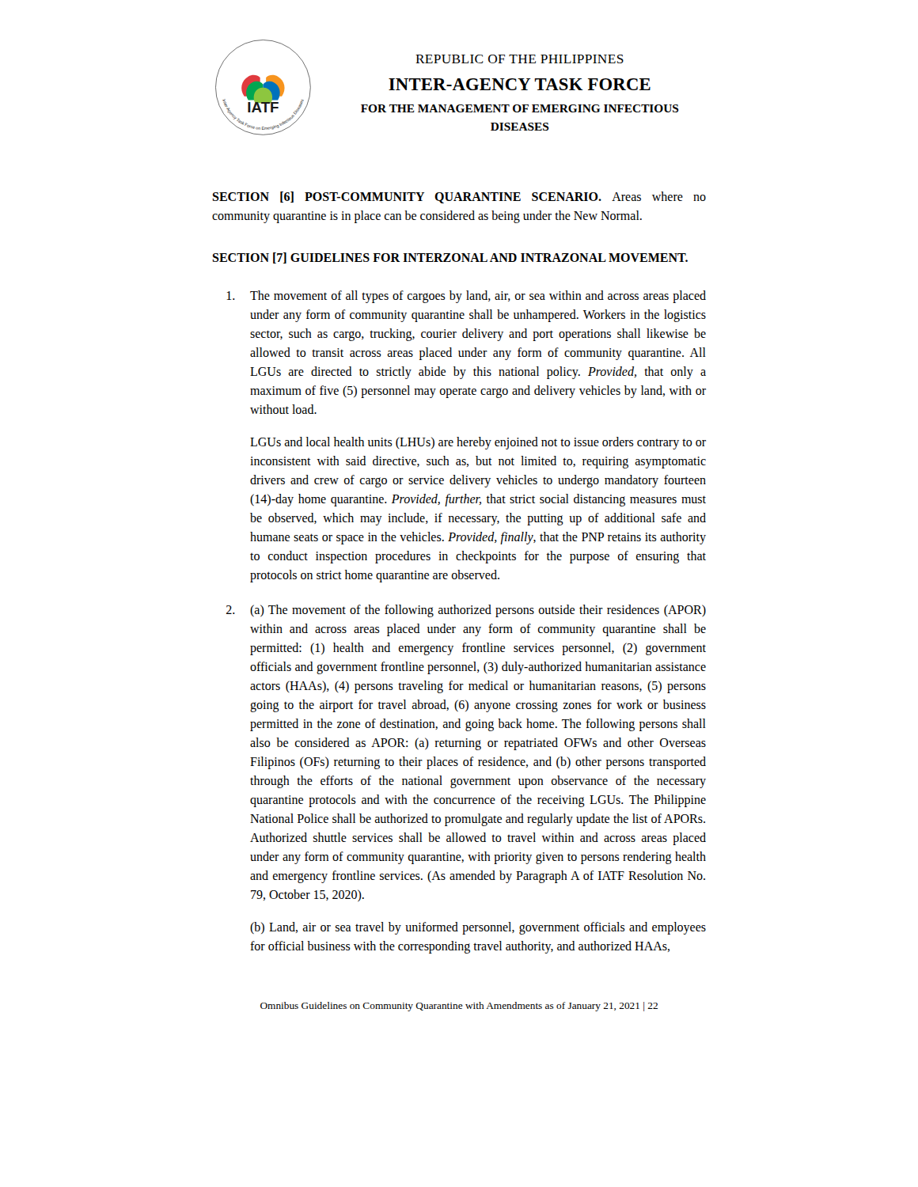IATF Inter-Agency Task Force on Emerging Infectious Diseases
REPUBLIC OF THE PHILIPPINES
INTER-AGENCY TASK FORCE
FOR THE MANAGEMENT OF EMERGING INFECTIOUS DISEASES
SECTION [6] POST-COMMUNITY QUARANTINE SCENARIO. Areas where no community quarantine is in place can be considered as being under the New Normal.
SECTION [7] GUIDELINES FOR INTERZONAL AND INTRAZONAL MOVEMENT.
The movement of all types of cargoes by land, air, or sea within and across areas placed under any form of community quarantine shall be unhampered. Workers in the logistics sector, such as cargo, trucking, courier delivery and port operations shall likewise be allowed to transit across areas placed under any form of community quarantine. All LGUs are directed to strictly abide by this national policy. Provided, that only a maximum of five (5) personnel may operate cargo and delivery vehicles by land, with or without load.
LGUs and local health units (LHUs) are hereby enjoined not to issue orders contrary to or inconsistent with said directive, such as, but not limited to, requiring asymptomatic drivers and crew of cargo or service delivery vehicles to undergo mandatory fourteen (14)-day home quarantine. Provided, further, that strict social distancing measures must be observed, which may include, if necessary, the putting up of additional safe and humane seats or space in the vehicles. Provided, finally, that the PNP retains its authority to conduct inspection procedures in checkpoints for the purpose of ensuring that protocols on strict home quarantine are observed.
(a) The movement of the following authorized persons outside their residences (APOR) within and across areas placed under any form of community quarantine shall be permitted: (1) health and emergency frontline services personnel, (2) government officials and government frontline personnel, (3) duly-authorized humanitarian assistance actors (HAAs), (4) persons traveling for medical or humanitarian reasons, (5) persons going to the airport for travel abroad, (6) anyone crossing zones for work or business permitted in the zone of destination, and going back home. The following persons shall also be considered as APOR: (a) returning or repatriated OFWs and other Overseas Filipinos (OFs) returning to their places of residence, and (b) other persons transported through the efforts of the national government upon observance of the necessary quarantine protocols and with the concurrence of the receiving LGUs. The Philippine National Police shall be authorized to promulgate and regularly update the list of APORs. Authorized shuttle services shall be allowed to travel within and across areas placed under any form of community quarantine, with priority given to persons rendering health and emergency frontline services. (As amended by Paragraph A of IATF Resolution No. 79, October 15, 2020).
(b) Land, air or sea travel by uniformed personnel, government officials and employees for official business with the corresponding travel authority, and authorized HAAs,
Omnibus Guidelines on Community Quarantine with Amendments as of January 21, 2021 | 22